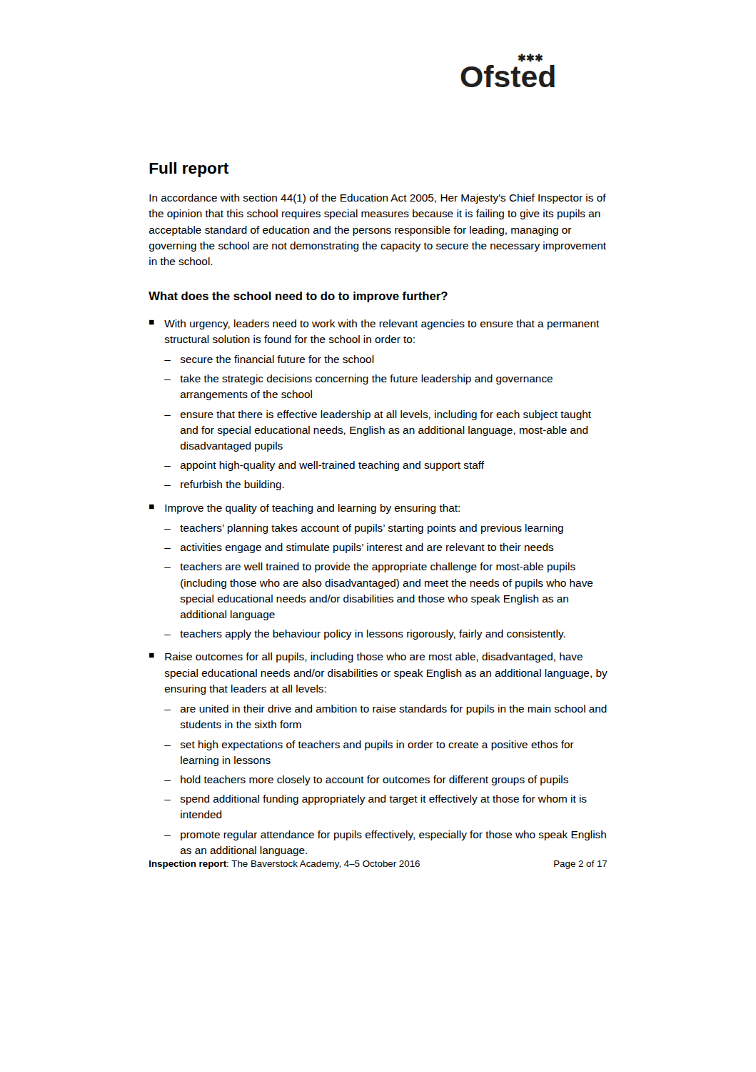Full report
In accordance with section 44(1) of the Education Act 2005, Her Majesty's Chief Inspector is of the opinion that this school requires special measures because it is failing to give its pupils an acceptable standard of education and the persons responsible for leading, managing or governing the school are not demonstrating the capacity to secure the necessary improvement in the school.
What does the school need to do to improve further?
With urgency, leaders need to work with the relevant agencies to ensure that a permanent structural solution is found for the school in order to:
secure the financial future for the school
take the strategic decisions concerning the future leadership and governance arrangements of the school
ensure that there is effective leadership at all levels, including for each subject taught and for special educational needs, English as an additional language, most-able and disadvantaged pupils
appoint high-quality and well-trained teaching and support staff
refurbish the building.
Improve the quality of teaching and learning by ensuring that:
teachers’ planning takes account of pupils’ starting points and previous learning
activities engage and stimulate pupils’ interest and are relevant to their needs
teachers are well trained to provide the appropriate challenge for most-able pupils (including those who are also disadvantaged) and meet the needs of pupils who have special educational needs and/or disabilities and those who speak English as an additional language
teachers apply the behaviour policy in lessons rigorously, fairly and consistently.
Raise outcomes for all pupils, including those who are most able, disadvantaged, have special educational needs and/or disabilities or speak English as an additional language, by ensuring that leaders at all levels:
are united in their drive and ambition to raise standards for pupils in the main school and students in the sixth form
set high expectations of teachers and pupils in order to create a positive ethos for learning in lessons
hold teachers more closely to account for outcomes for different groups of pupils
spend additional funding appropriately and target it effectively at those for whom it is intended
promote regular attendance for pupils effectively, especially for those who speak English as an additional language.
Inspection report: The Baverstock Academy, 4–5 October 2016
Page 2 of 17